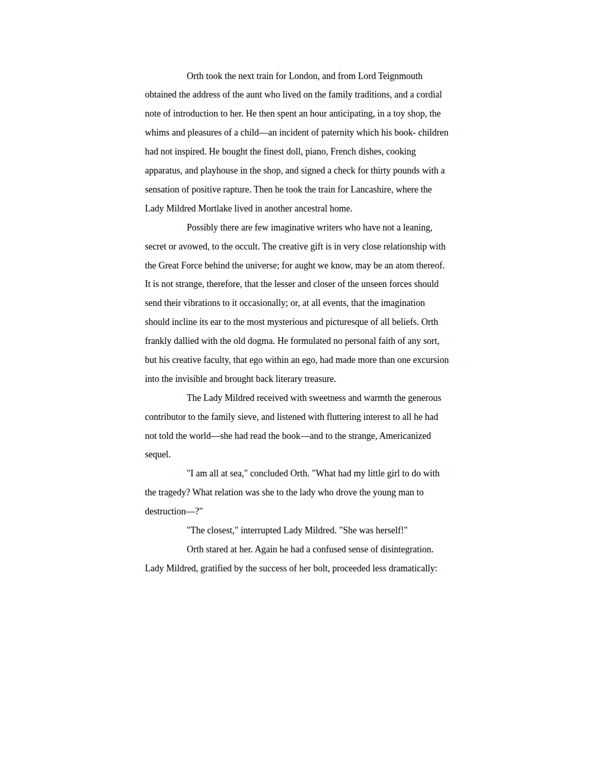Orth took the next train for London, and from Lord Teignmouth obtained the address of the aunt who lived on the family traditions, and a cordial note of introduction to her. He then spent an hour anticipating, in a toy shop, the whims and pleasures of a child—an incident of paternity which his book- children had not inspired. He bought the finest doll, piano, French dishes, cooking apparatus, and playhouse in the shop, and signed a check for thirty pounds with a sensation of positive rapture. Then he took the train for Lancashire, where the Lady Mildred Mortlake lived in another ancestral home.
Possibly there are few imaginative writers who have not a leaning, secret or avowed, to the occult. The creative gift is in very close relationship with the Great Force behind the universe; for aught we know, may be an atom thereof. It is not strange, therefore, that the lesser and closer of the unseen forces should send their vibrations to it occasionally; or, at all events, that the imagination should incline its ear to the most mysterious and picturesque of all beliefs. Orth frankly dallied with the old dogma. He formulated no personal faith of any sort, but his creative faculty, that ego within an ego, had made more than one excursion into the invisible and brought back literary treasure.
The Lady Mildred received with sweetness and warmth the generous contributor to the family sieve, and listened with fluttering interest to all he had not told the world—she had read the book—and to the strange, Americanized sequel.
"I am all at sea," concluded Orth. "What had my little girl to do with the tragedy? What relation was she to the lady who drove the young man to destruction—?"
"The closest," interrupted Lady Mildred. "She was herself!"
Orth stared at her. Again he had a confused sense of disintegration. Lady Mildred, gratified by the success of her bolt, proceeded less dramatically: